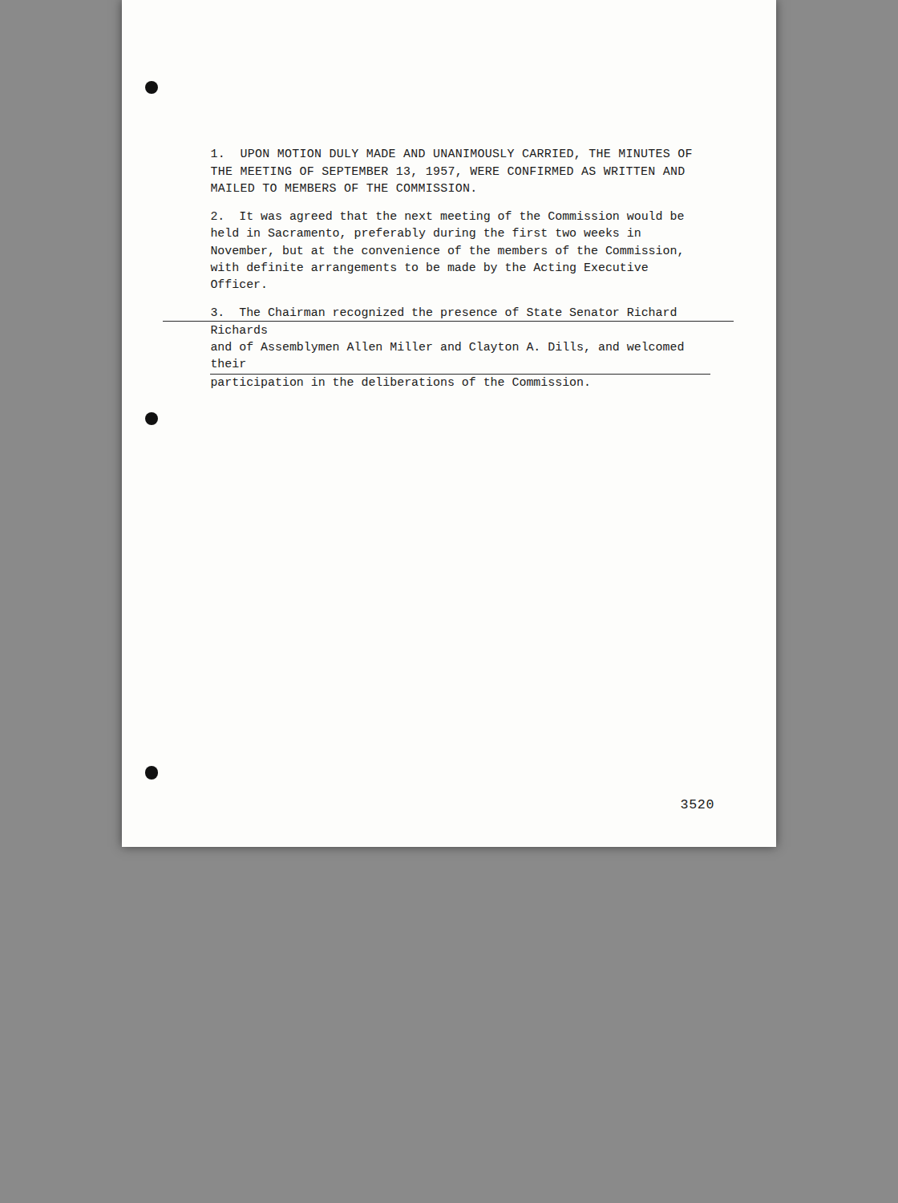1. UPON MOTION DULY MADE AND UNANIMOUSLY CARRIED, THE MINUTES OF THE MEETING OF SEPTEMBER 13, 1957, WERE CONFIRMED AS WRITTEN AND MAILED TO MEMBERS OF THE COMMISSION.
2. It was agreed that the next meeting of the Commission would be held in Sacramento, preferably during the first two weeks in November, but at the convenience of the members of the Commission, with definite arrangements to be made by the Acting Executive Officer.
3. The Chairman recognized the presence of State Senator Richard Richards
and of Assemblymen Allen Miller and Clayton A. Dills, and welcomed their
participation in the deliberations of the Commission.
3520